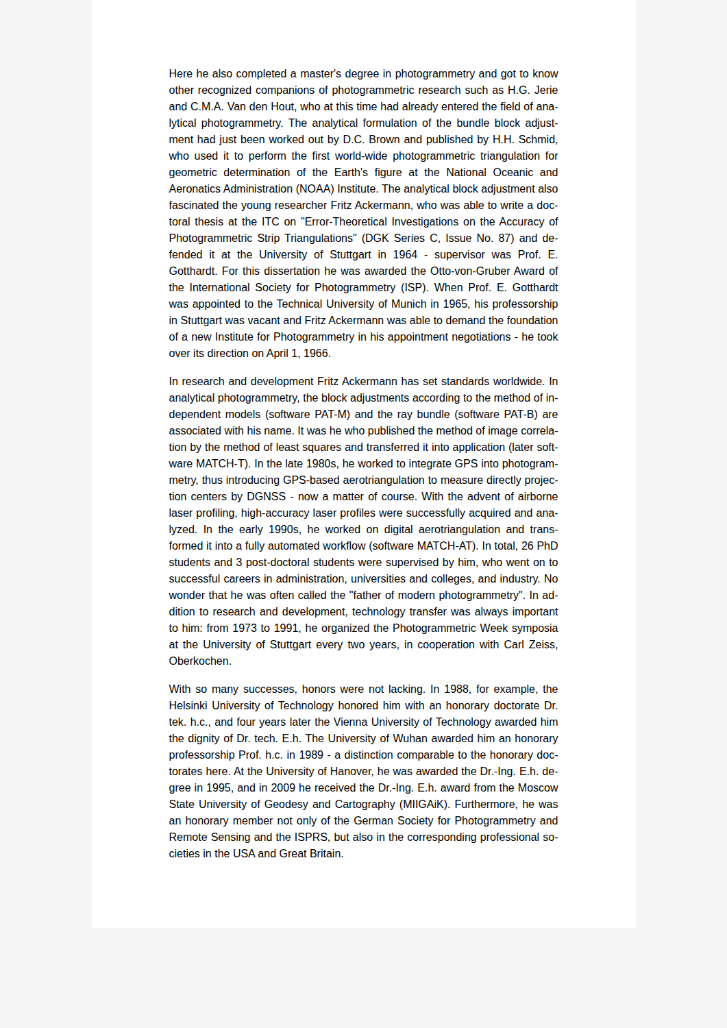Here he also completed a master's degree in photogrammetry and got to know other recognized companions of photogrammetric research such as H.G. Jerie and C.M.A. Van den Hout, who at this time had already entered the field of analytical photogrammetry. The analytical formulation of the bundle block adjustment had just been worked out by D.C. Brown and published by H.H. Schmid, who used it to perform the first world-wide photogrammetric triangulation for geometric determination of the Earth's figure at the National Oceanic and Aeronatics Administration (NOAA) Institute. The analytical block adjustment also fascinated the young researcher Fritz Ackermann, who was able to write a doctoral thesis at the ITC on "Error-Theoretical Investigations on the Accuracy of Photogrammetric Strip Triangulations" (DGK Series C, Issue No. 87) and defended it at the University of Stuttgart in 1964 - supervisor was Prof. E. Gotthardt. For this dissertation he was awarded the Otto-von-Gruber Award of the International Society for Photogrammetry (ISP). When Prof. E. Gotthardt was appointed to the Technical University of Munich in 1965, his professorship in Stuttgart was vacant and Fritz Ackermann was able to demand the foundation of a new Institute for Photogrammetry in his appointment negotiations - he took over its direction on April 1, 1966.
In research and development Fritz Ackermann has set standards worldwide. In analytical photogrammetry, the block adjustments according to the method of independent models (software PAT-M) and the ray bundle (software PAT-B) are associated with his name. It was he who published the method of image correlation by the method of least squares and transferred it into application (later software MATCH-T). In the late 1980s, he worked to integrate GPS into photogrammetry, thus introducing GPS-based aerotriangulation to measure directly projection centers by DGNSS - now a matter of course. With the advent of airborne laser profiling, high-accuracy laser profiles were successfully acquired and analyzed. In the early 1990s, he worked on digital aerotriangulation and transformed it into a fully automated workflow (software MATCH-AT). In total, 26 PhD students and 3 post-doctoral students were supervised by him, who went on to successful careers in administration, universities and colleges, and industry. No wonder that he was often called the "father of modern photogrammetry". In addition to research and development, technology transfer was always important to him: from 1973 to 1991, he organized the Photogrammetric Week symposia at the University of Stuttgart every two years, in cooperation with Carl Zeiss, Oberkochen.
With so many successes, honors were not lacking. In 1988, for example, the Helsinki University of Technology honored him with an honorary doctorate Dr. tek. h.c., and four years later the Vienna University of Technology awarded him the dignity of Dr. tech. E.h. The University of Wuhan awarded him an honorary professorship Prof. h.c. in 1989 - a distinction comparable to the honorary doctorates here. At the University of Hanover, he was awarded the Dr.-Ing. E.h. degree in 1995, and in 2009 he received the Dr.-Ing. E.h. award from the Moscow State University of Geodesy and Cartography (MIIGAiK). Furthermore, he was an honorary member not only of the German Society for Photogrammetry and Remote Sensing and the ISPRS, but also in the corresponding professional societies in the USA and Great Britain.